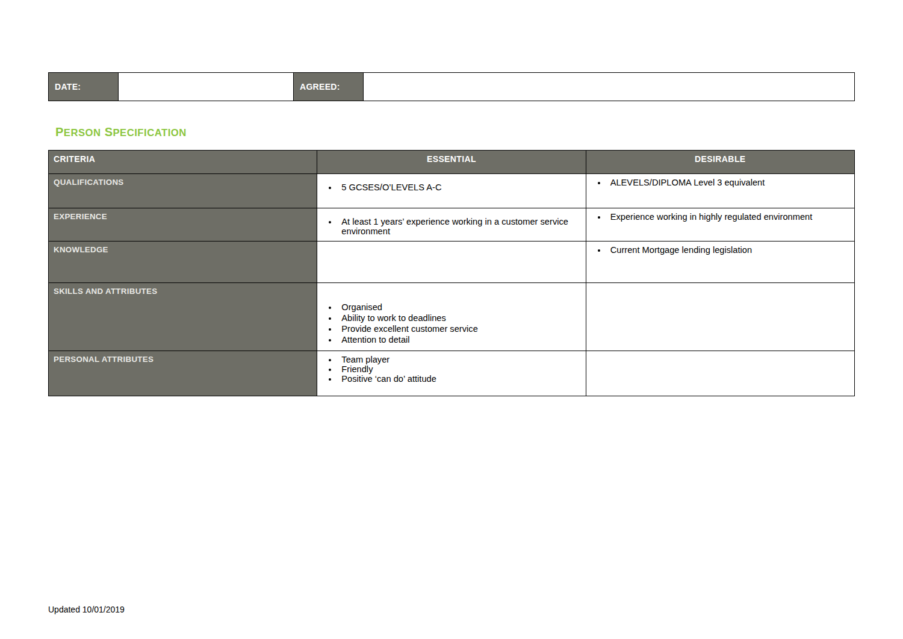| DATE: | | AGREED: | |
PERSON SPECIFICATION
| CRITERIA | ESSENTIAL | DESIRABLE |
| --- | --- | --- |
| QUALIFICATIONS | 5 GCSES/O’LEVELS A-C | ALEVELS/DIPLOMA Level 3 equivalent |
| EXPERIENCE | At least 1 years’ experience working in a customer service environment | Experience working in highly regulated environment |
| KNOWLEDGE | | Current Mortgage lending legislation |
| SKILLS AND ATTRIBUTES | Organised Ability to work to deadlines Provide excellent customer service Attention to detail | |
| PERSONAL ATTRIBUTES | Team player Friendly Positive ‘can do’ attitude | |
Updated 10/01/2019